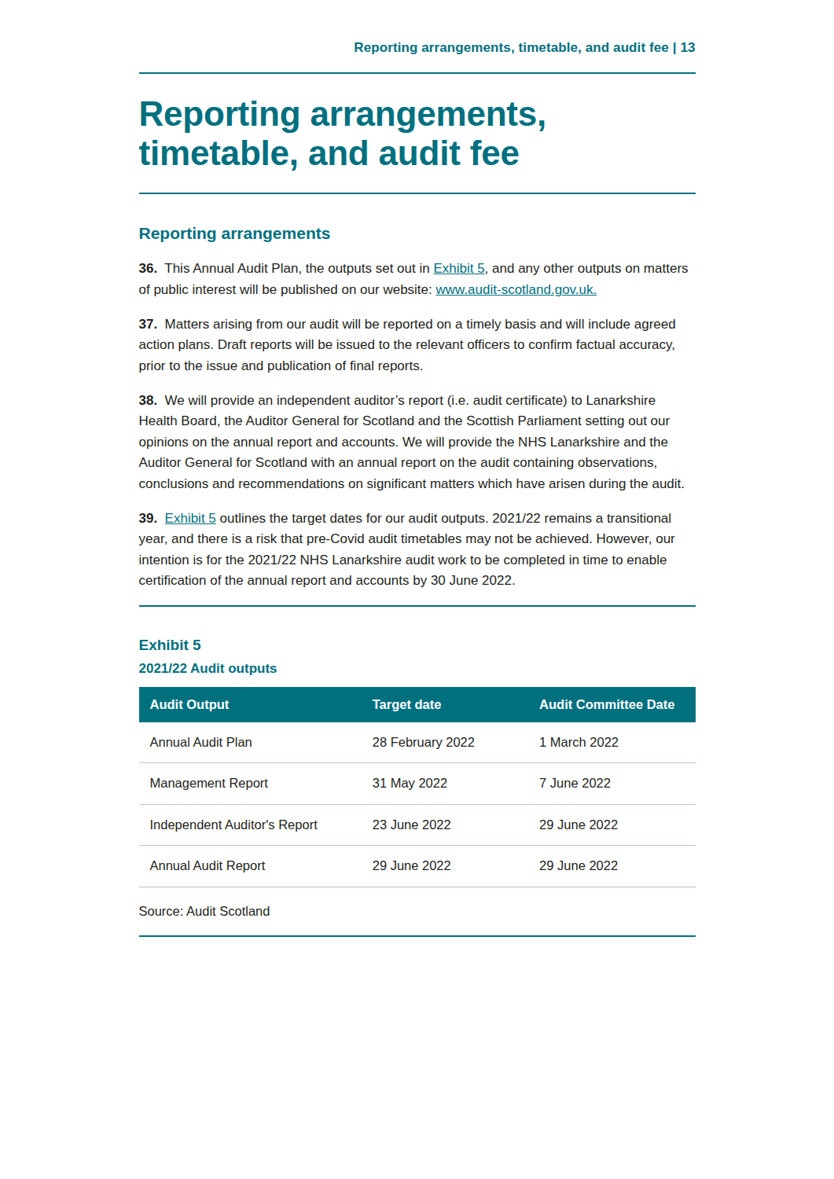Reporting arrangements, timetable, and audit fee | 13
Reporting arrangements,
timetable, and audit fee
Reporting arrangements
36. This Annual Audit Plan, the outputs set out in Exhibit 5, and any other outputs on matters of public interest will be published on our website: www.audit-scotland.gov.uk.
37. Matters arising from our audit will be reported on a timely basis and will include agreed action plans. Draft reports will be issued to the relevant officers to confirm factual accuracy, prior to the issue and publication of final reports.
38. We will provide an independent auditor’s report (i.e. audit certificate) to Lanarkshire Health Board, the Auditor General for Scotland and the Scottish Parliament setting out our opinions on the annual report and accounts. We will provide the NHS Lanarkshire and the Auditor General for Scotland with an annual report on the audit containing observations, conclusions and recommendations on significant matters which have arisen during the audit.
39. Exhibit 5 outlines the target dates for our audit outputs. 2021/22 remains a transitional year, and there is a risk that pre-Covid audit timetables may not be achieved. However, our intention is for the 2021/22 NHS Lanarkshire audit work to be completed in time to enable certification of the annual report and accounts by 30 June 2022.
Exhibit 5
2021/22 Audit outputs
| Audit Output | Target date | Audit Committee Date |
| --- | --- | --- |
| Annual Audit Plan | 28 February 2022 | 1 March 2022 |
| Management Report | 31 May 2022 | 7 June 2022 |
| Independent Auditor's Report | 23 June 2022 | 29 June 2022 |
| Annual Audit Report | 29 June 2022 | 29 June 2022 |
Source: Audit Scotland